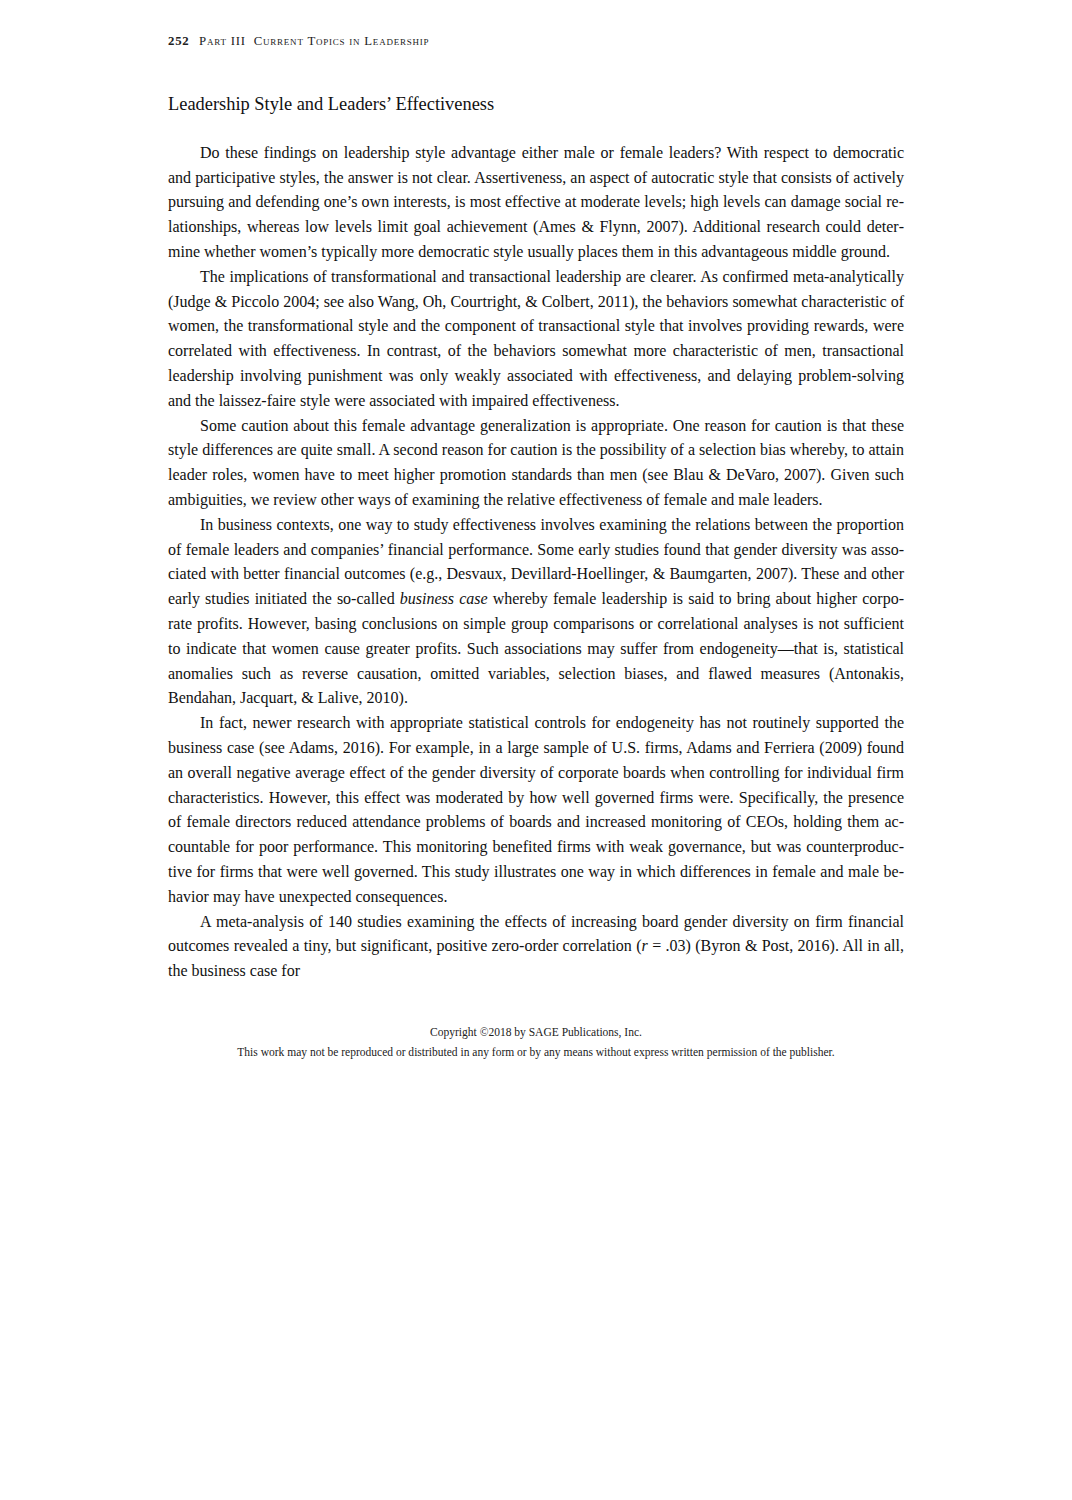252 Part III Current Topics in Leadership
Leadership Style and Leaders’ Effectiveness
Do these findings on leadership style advantage either male or female leaders? With respect to democratic and participative styles, the answer is not clear. Assertiveness, an aspect of autocratic style that consists of actively pursuing and defending one’s own interests, is most effective at moderate levels; high levels can damage social relationships, whereas low levels limit goal achievement (Ames & Flynn, 2007). Additional research could determine whether women’s typically more democratic style usually places them in this advantageous middle ground.
The implications of transformational and transactional leadership are clearer. As confirmed meta-analytically (Judge & Piccolo 2004; see also Wang, Oh, Courtright, & Colbert, 2011), the behaviors somewhat characteristic of women, the transformational style and the component of transactional style that involves providing rewards, were correlated with effectiveness. In contrast, of the behaviors somewhat more characteristic of men, transactional leadership involving punishment was only weakly associated with effectiveness, and delaying problem-solving and the laissez-faire style were associated with impaired effectiveness.
Some caution about this female advantage generalization is appropriate. One reason for caution is that these style differences are quite small. A second reason for caution is the possibility of a selection bias whereby, to attain leader roles, women have to meet higher promotion standards than men (see Blau & DeVaro, 2007). Given such ambiguities, we review other ways of examining the relative effectiveness of female and male leaders.
In business contexts, one way to study effectiveness involves examining the relations between the proportion of female leaders and companies’ financial performance. Some early studies found that gender diversity was associated with better financial outcomes (e.g., Desvaux, Devillard-Hoellinger, & Baumgarten, 2007). These and other early studies initiated the so-called business case whereby female leadership is said to bring about higher corporate profits. However, basing conclusions on simple group comparisons or correlational analyses is not sufficient to indicate that women cause greater profits. Such associations may suffer from endogeneity—that is, statistical anomalies such as reverse causation, omitted variables, selection biases, and flawed measures (Antonakis, Bendahan, Jacquart, & Lalive, 2010).
In fact, newer research with appropriate statistical controls for endogeneity has not routinely supported the business case (see Adams, 2016). For example, in a large sample of U.S. firms, Adams and Ferriera (2009) found an overall negative average effect of the gender diversity of corporate boards when controlling for individual firm characteristics. However, this effect was moderated by how well governed firms were. Specifically, the presence of female directors reduced attendance problems of boards and increased monitoring of CEOs, holding them accountable for poor performance. This monitoring benefited firms with weak governance, but was counterproductive for firms that were well governed. This study illustrates one way in which differences in female and male behavior may have unexpected consequences.
A meta-analysis of 140 studies examining the effects of increasing board gender diversity on firm financial outcomes revealed a tiny, but significant, positive zero-order correlation (r = .03) (Byron & Post, 2016). All in all, the business case for
Copyright ©2018 by SAGE Publications, Inc.
This work may not be reproduced or distributed in any form or by any means without express written permission of the publisher.